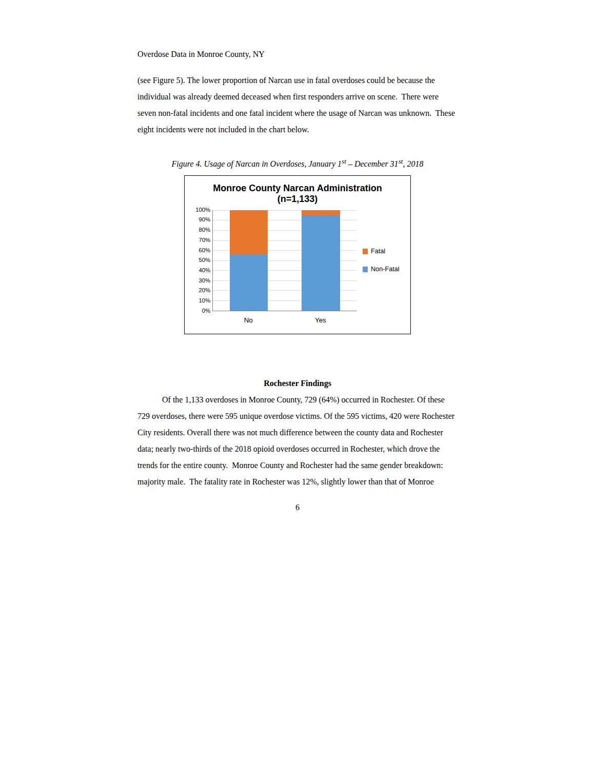Overdose Data in Monroe County, NY
(see Figure 5). The lower proportion of Narcan use in fatal overdoses could be because the individual was already deemed deceased when first responders arrive on scene. There were seven non-fatal incidents and one fatal incident where the usage of Narcan was unknown. These eight incidents were not included in the chart below.
Figure 4. Usage of Narcan in Overdoses, January 1st – December 31st, 2018
Monroe County Narcan Administration
(n=1,133)
100%
90%
80%
70%
60%
50%
40%
30%
20%
10%
0%
Fatal
Non-Fatal
No Yes
Rochester Findings
Of the 1,133 overdoses in Monroe County, 729 (64%) occurred in Rochester. Of these 729 overdoses, there were 595 unique overdose victims. Of the 595 victims, 420 were Rochester City residents. Overall there was not much difference between the county data and Rochester data; nearly two-thirds of the 2018 opioid overdoses occurred in Rochester, which drove the trends for the entire county. Monroe County and Rochester had the same gender breakdown: majority male. The fatality rate in Rochester was 12%, slightly lower than that of Monroe
6